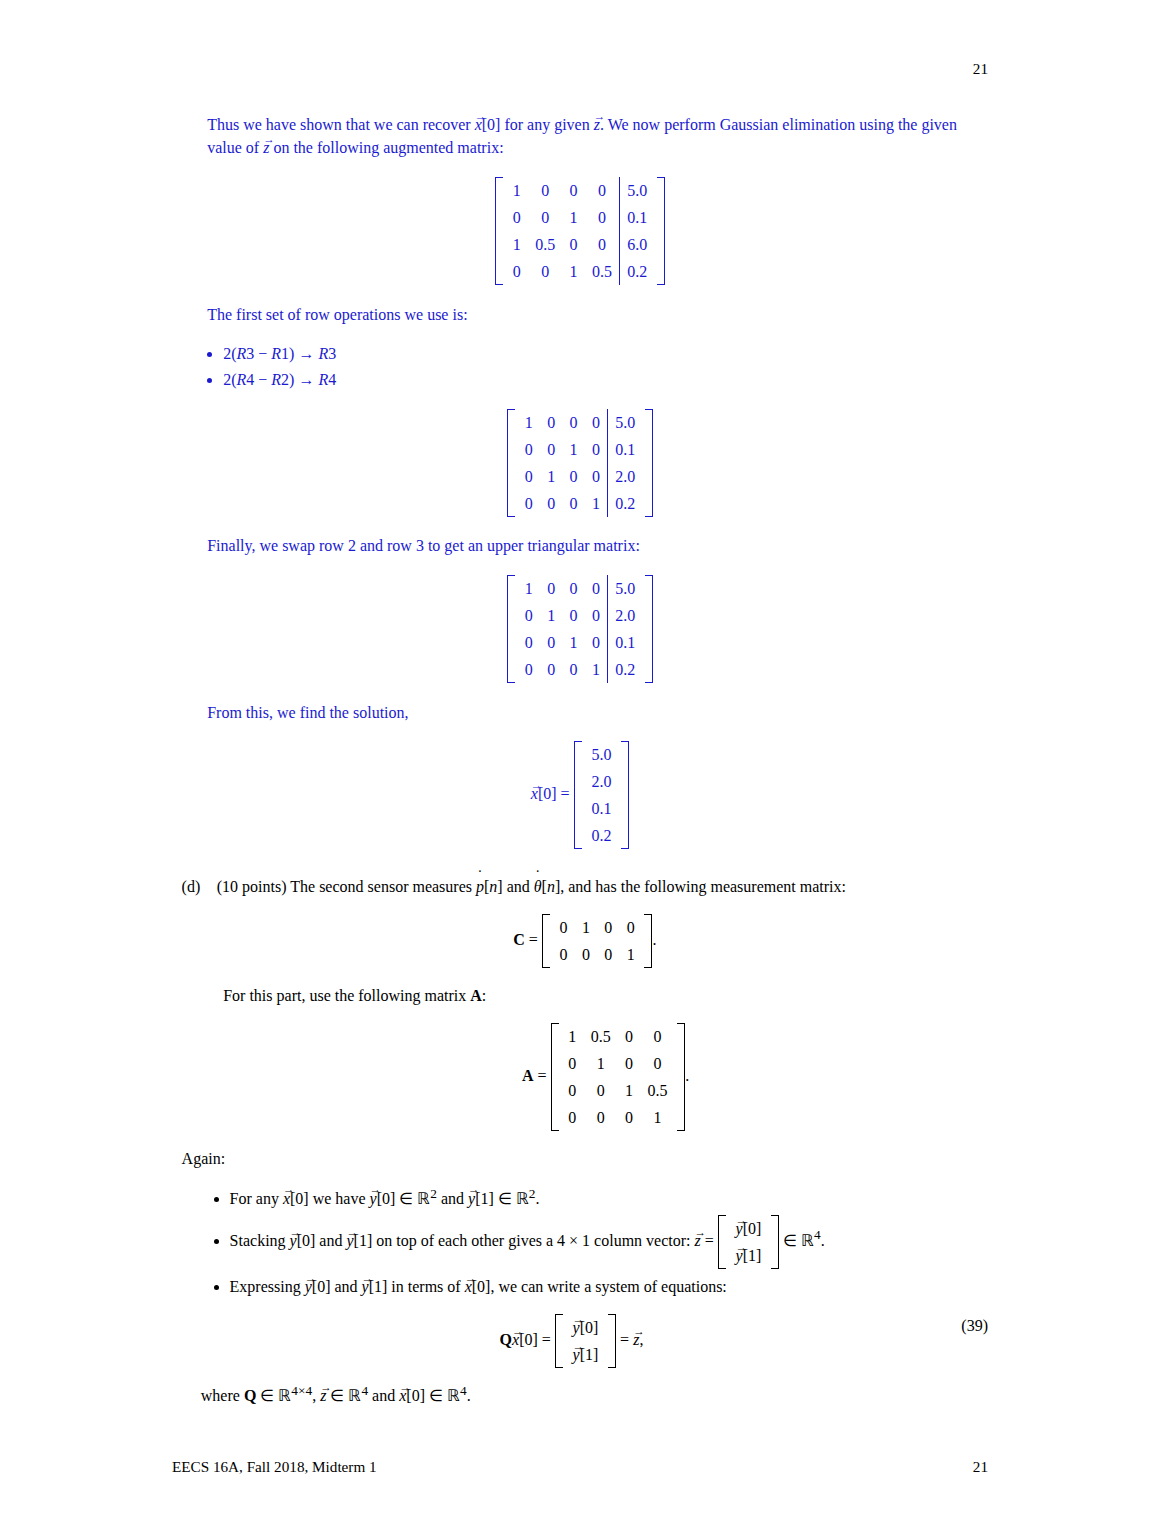21
Thus we have shown that we can recover x[0] for any given z. We now perform Gaussian elimination using the given value of z on the following augmented matrix:
| 1 | 0 | 0 | 0 | 5.0 |
| 0 | 0 | 1 | 0 | 0.1 |
| 1 | 0.5 | 0 | 0 | 6.0 |
| 0 | 0 | 1 | 0.5 | 0.2 |
The first set of row operations we use is:
2(R3 − R1) → R3
2(R4 − R2) → R4
| 1 | 0 | 0 | 0 | 5.0 |
| 0 | 0 | 1 | 0 | 0.1 |
| 0 | 1 | 0 | 0 | 2.0 |
| 0 | 0 | 0 | 1 | 0.2 |
Finally, we swap row 2 and row 3 to get an upper triangular matrix:
| 1 | 0 | 0 | 0 | 5.0 |
| 0 | 1 | 0 | 0 | 2.0 |
| 0 | 0 | 1 | 0 | 0.1 |
| 0 | 0 | 0 | 1 | 0.2 |
From this, we find the solution,
x[0] =
| 5.0 |
| 2.0 |
| 0.1 |
| 0.2 |
(d)(10 points) The second sensor measures p[n] and θ[n], and has the following measurement matrix:
C =
| 0 | 1 | 0 | 0 |
| 0 | 0 | 0 | 1 |
.
For this part, use the following matrix A:
A =
| 1 | 0.5 | 0 | 0 |
| 0 | 1 | 0 | 0 |
| 0 | 0 | 1 | 0.5 |
| 0 | 0 | 0 | 1 |
.
Again:
For any x[0] we have y[0] ∈ ℝ2 and y[1] ∈ ℝ2.
Stacking y[0] and y[1] on top of each other gives a 4 × 1 column vector: z =
| y [0] |
| y [1] |
∈ ℝ4.
Expressing y[0] and y[1] in terms of x[0], we can write a system of equations:
Qx[0] =
| y [0] |
| y [1] |
= z, (39)
where Q ∈ ℝ4×4, z ∈ ℝ4 and x[0] ∈ ℝ4.
EECS 16A, Fall 2018, Midterm 1 21